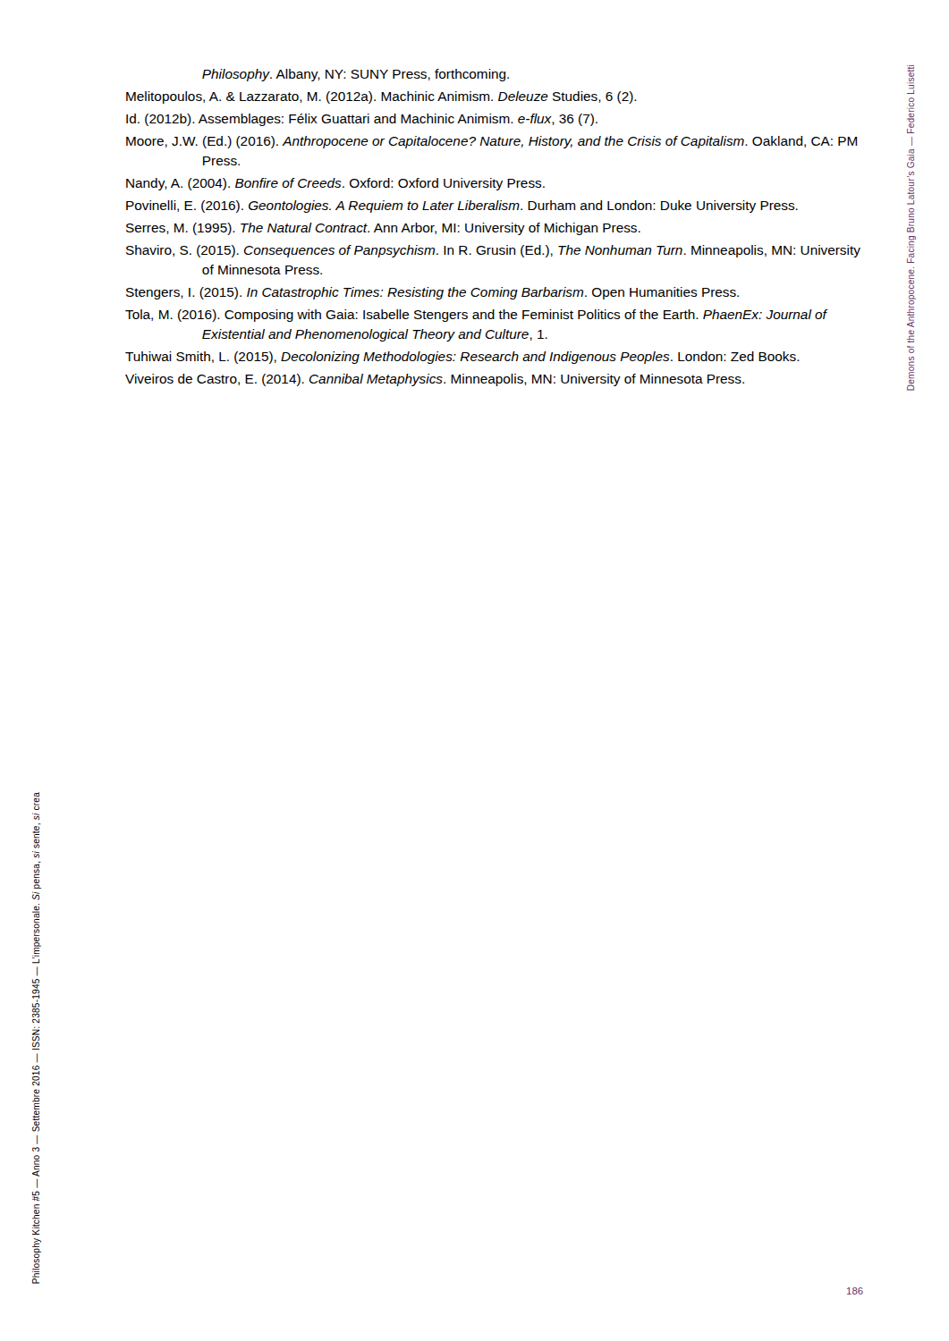Demons of the Anthropocene. Facing Bruno Latour’s Gaia — Federico Luisetti
Philosophy Kitchen #5 — Anno 3 — Settembre 2016 — ISSN: 2385-1945 — L’impersonale. Si pensa, si sente, si crea
Philosophy. Albany, NY: SUNY Press, forthcoming.
Melitopoulos, A. & Lazzarato, M. (2012a). Machinic Animism. Deleuze Studies, 6 (2).
Id. (2012b). Assemblages: Félix Guattari and Machinic Animism. e-flux, 36 (7).
Moore, J.W. (Ed.) (2016). Anthropocene or Capitalocene? Nature, History, and the Crisis of Capitalism. Oakland, CA: PM Press.
Nandy, A. (2004). Bonfire of Creeds. Oxford: Oxford University Press.
Povinelli, E. (2016). Geontologies. A Requiem to Later Liberalism. Durham and London: Duke University Press.
Serres, M. (1995). The Natural Contract. Ann Arbor, MI: University of Michigan Press.
Shaviro, S. (2015). Consequences of Panpsychism. In R. Grusin (Ed.), The Nonhuman Turn. Minneapolis, MN: University of Minnesota Press.
Stengers, I. (2015). In Catastrophic Times: Resisting the Coming Barbarism. Open Humanities Press.
Tola, M. (2016). Composing with Gaia: Isabelle Stengers and the Feminist Politics of the Earth. PhaenEx: Journal of Existential and Phenomenological Theory and Culture, 1.
Tuhiwai Smith, L. (2015), Decolonizing Methodologies: Research and Indigenous Peoples. London: Zed Books.
Viveiros de Castro, E. (2014). Cannibal Metaphysics. Minneapolis, MN: University of Minnesota Press.
186